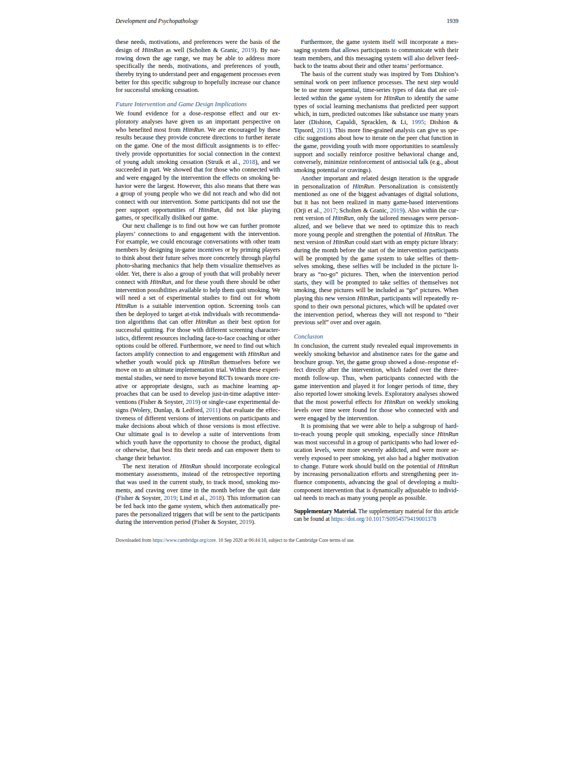Development and Psychopathology 1939
these needs, motivations, and preferences were the basis of the design of HitnRun as well (Scholten & Granic, 2019). By narrowing down the age range, we may be able to address more specifically the needs, motivations, and preferences of youth, thereby trying to understand peer and engagement processes even better for this specific subgroup to hopefully increase our chance for successful smoking cessation.
Future Intervention and Game Design Implications
We found evidence for a dose–response effect and our exploratory analyses have given us an important perspective on who benefited most from HitnRun. We are encouraged by these results because they provide concrete directions to further iterate on the game. One of the most difficult assignments is to effectively provide opportunities for social connection in the context of young adult smoking cessation (Struik et al., 2018), and we succeeded in part. We showed that for those who connected with and were engaged by the intervention the effects on smoking behavior were the largest. However, this also means that there was a group of young people who we did not reach and who did not connect with our intervention. Some participants did not use the peer support opportunities of HitnRun, did not like playing games, or specifically disliked our game.
Our next challenge is to find out how we can further promote players’ connections to and engagement with the intervention. For example, we could encourage conversations with other team members by designing in-game incentives or by priming players to think about their future selves more concretely through playful photo-sharing mechanics that help them visualize themselves as older. Yet, there is also a group of youth that will probably never connect with HitnRun, and for these youth there should be other intervention possibilities available to help them quit smoking. We will need a set of experimental studies to find out for whom HitnRun is a suitable intervention option. Screening tools can then be deployed to target at-risk individuals with recommendation algorithms that can offer HitnRun as their best option for successful quitting. For those with different screening characteristics, different resources including face-to-face coaching or other options could be offered. Furthermore, we need to find out which factors amplify connection to and engagement with HitnRun and whether youth would pick up HitnRun themselves before we move on to an ultimate implementation trial. Within these experimental studies, we need to move beyond RCTs towards more creative or appropriate designs, such as machine learning approaches that can be used to develop just-in-time adaptive interventions (Fisher & Soyster, 2019) or single-case experimental designs (Wolery, Dunlap, & Ledford, 2011) that evaluate the effectiveness of different versions of interventions on participants and make decisions about which of those versions is most effective. Our ultimate goal is to develop a suite of interventions from which youth have the opportunity to choose the product, digital or otherwise, that best fits their needs and can empower them to change their behavior.
The next iteration of HitnRun should incorporate ecological momentary assessments, instead of the retrospective reporting that was used in the current study, to track mood, smoking moments, and craving over time in the month before the quit date (Fisher & Soyster, 2019; Lind et al., 2018). This information can be fed back into the game system, which then automatically prepares the personalized triggers that will be sent to the participants during the intervention period (Fisher & Soyster, 2019).
Furthermore, the game system itself will incorporate a messaging system that allows participants to communicate with their team members, and this messaging system will also deliver feedback to the teams about their and other teams’ performance.
The basis of the current study was inspired by Tom Dishion’s seminal work on peer influence processes. The next step would be to use more sequential, time-series types of data that are collected within the game system for HitnRun to identify the same types of social learning mechanisms that predicted peer support which, in turn, predicted outcomes like substance use many years later (Dishion, Capaldi, Spracklen, & Li, 1995; Dishion & Tipsord, 2011). This more fine-grained analysis can give us specific suggestions about how to iterate on the peer chat function in the game, providing youth with more opportunities to seamlessly support and socially reinforce positive behavioral change and, conversely, minimize reinforcement of antisocial talk (e.g., about smoking potential or cravings).
Another important and related design iteration is the upgrade in personalization of HitnRun. Personalization is consistently mentioned as one of the biggest advantages of digital solutions, but it has not been realized in many game-based interventions (Orji et al., 2017; Scholten & Granic, 2019). Also within the current version of HitnRun, only the tailored messages were personalized, and we believe that we need to optimize this to reach more young people and strengthen the potential of HitnRun. The next version of HitnRun could start with an empty picture library: during the month before the start of the intervention participants will be prompted by the game system to take selfies of themselves smoking, these selfies will be included in the picture library as “no-go” pictures. Then, when the intervention period starts, they will be prompted to take selfies of themselves not smoking, these pictures will be included as “go” pictures. When playing this new version HitnRun, participants will repeatedly respond to their own personal pictures, which will be updated over the intervention period, whereas they will not respond to “their previous self” over and over again.
Conclusion
In conclusion, the current study revealed equal improvements in weekly smoking behavior and abstinence rates for the game and brochure group. Yet, the game group showed a dose–response effect directly after the intervention, which faded over the three-month follow-up. Thus, when participants connected with the game intervention and played it for longer periods of time, they also reported lower smoking levels. Exploratory analyses showed that the most powerful effects for HitnRun on weekly smoking levels over time were found for those who connected with and were engaged by the intervention.
It is promising that we were able to help a subgroup of hard-to-reach young people quit smoking, especially since HitnRun was most successful in a group of participants who had lower education levels, were more severely addicted, and were more severely exposed to peer smoking, yet also had a higher motivation to change. Future work should build on the potential of HitnRun by increasing personalization efforts and strengthening peer influence components, advancing the goal of developing a multicomponent intervention that is dynamically adjustable to individual needs to reach as many young people as possible.
Supplementary Material. The supplementary material for this article can be found at https://doi.org/10.1017/S0954579419001378
Downloaded from https://www.cambridge.org/core. 16 Sep 2020 at 06:44:10, subject to the Cambridge Core terms of use.